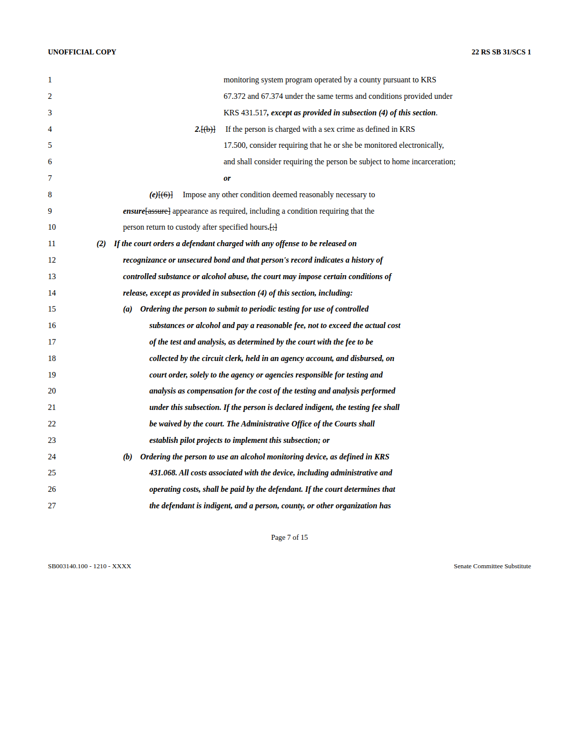UNOFFICIAL COPY 22 RS SB 31/SCS 1
| 1 | monitoring system program operated by a county pursuant to KRS |
| 2 | 67.372 and 67.374 under the same terms and conditions provided under |
| 3 | KRS 431.517 , except as provided in subsection (4) of this section . |
| 4 | 2. [(b)] If the person is charged with a sex crime as defined in KRS |
| 5 | 17.500, consider requiring that he or she be monitored electronically, |
| 6 | and shall consider requiring the person be subject to home incarceration; |
| 7 | or |
| 8 | (e) [(6)] Impose any other condition deemed reasonably necessary to |
| 9 | ensure [assure] appearance as required, including a condition requiring that the |
| 10 | person return to custody after specified hours . [;] |
| 11 | (2) If the court orders a defendant charged with any offense to be released on |
| 12 | recognizance or unsecured bond and that person's record indicates a history of |
| 13 | controlled substance or alcohol abuse, the court may impose certain conditions of |
| 14 | release, except as provided in subsection (4) of this section, including: |
| 15 | (a) Ordering the person to submit to periodic testing for use of controlled |
| 16 | substances or alcohol and pay a reasonable fee, not to exceed the actual cost |
| 17 | of the test and analysis, as determined by the court with the fee to be |
| 18 | collected by the circuit clerk, held in an agency account, and disbursed, on |
| 19 | court order, solely to the agency or agencies responsible for testing and |
| 20 | analysis as compensation for the cost of the testing and analysis performed |
| 21 | under this subsection. If the person is declared indigent, the testing fee shall |
| 22 | be waived by the court. The Administrative Office of the Courts shall |
| 23 | establish pilot projects to implement this subsection; or |
| 24 | (b) Ordering the person to use an alcohol monitoring device, as defined in KRS |
| 25 | 431.068. All costs associated with the device, including administrative and |
| 26 | operating costs, shall be paid by the defendant. If the court determines that |
| 27 | the defendant is indigent, and a person, county, or other organization has |
Page 7 of 15
SB003140.100 - 1210 - XXXX Senate Committee Substitute